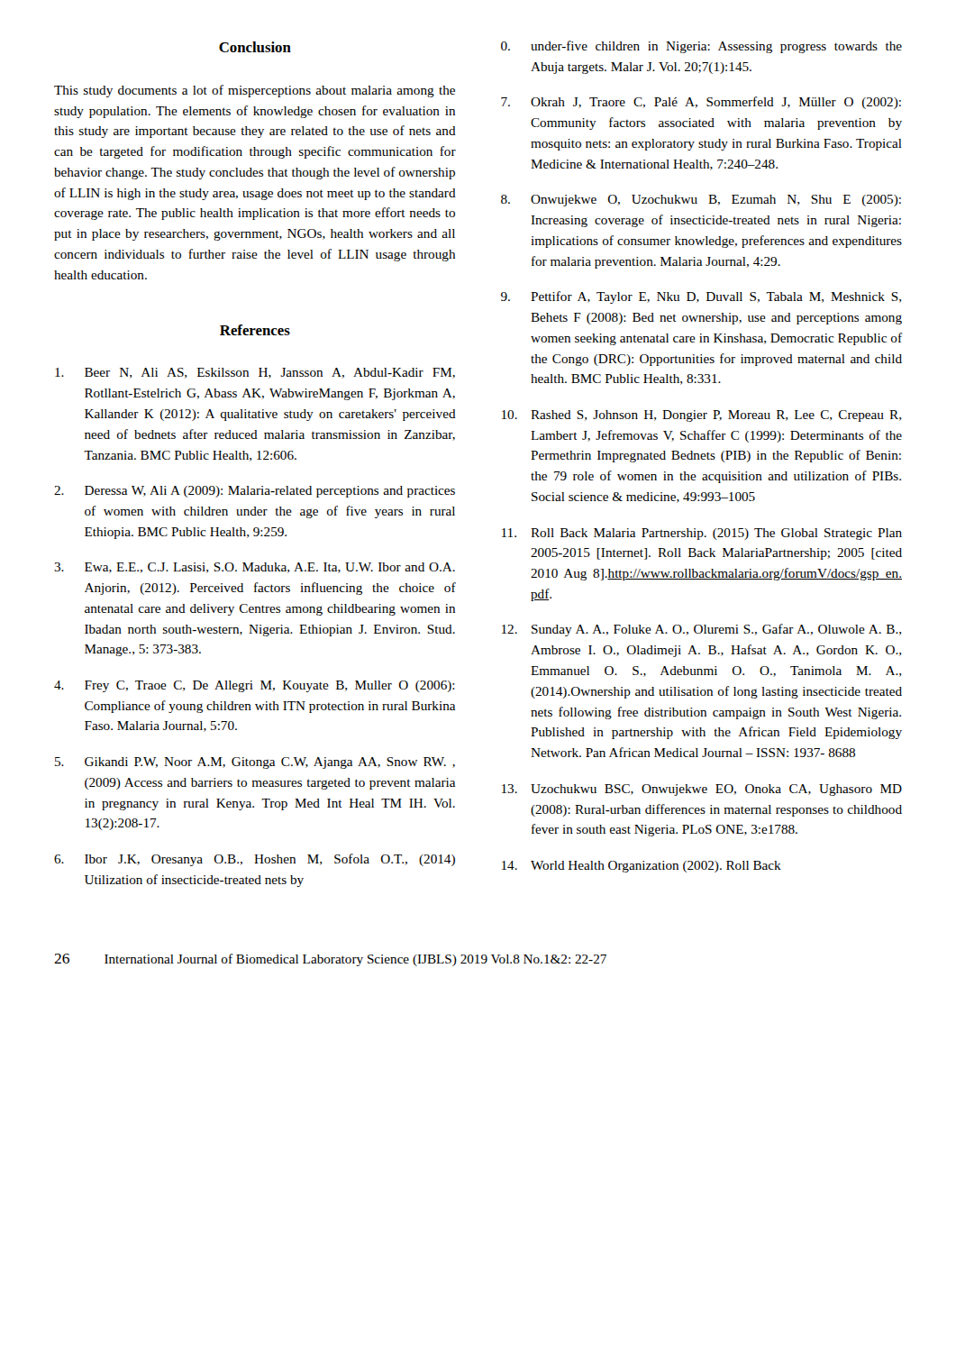Conclusion
This study documents a lot of misperceptions about malaria among the study population. The elements of knowledge chosen for evaluation in this study are important because they are related to the use of nets and can be targeted for modification through specific communication for behavior change. The study concludes that though the level of ownership of LLIN is high in the study area, usage does not meet up to the standard coverage rate. The public health implication is that more effort needs to put in place by researchers, government, NGOs, health workers and all concern individuals to further raise the level of LLIN usage through health education.
References
Beer N, Ali AS, Eskilsson H, Jansson A, Abdul-Kadir FM, Rotllant-Estelrich G, Abass AK, WabwireMangen F, Bjorkman A, Kallander K (2012): A qualitative study on caretakers' perceived need of bednets after reduced malaria transmission in Zanzibar, Tanzania. BMC Public Health, 12:606.
Deressa W, Ali A (2009): Malaria-related perceptions and practices of women with children under the age of five years in rural Ethiopia. BMC Public Health, 9:259.
Ewa, E.E., C.J. Lasisi, S.O. Maduka, A.E. Ita, U.W. Ibor and O.A. Anjorin, (2012). Perceived factors influencing the choice of antenatal care and delivery Centres among childbearing women in Ibadan north south-western, Nigeria. Ethiopian J. Environ. Stud. Manage., 5: 373-383.
Frey C, Traoe C, De Allegri M, Kouyate B, Muller O (2006): Compliance of young children with ITN protection in rural Burkina Faso. Malaria Journal, 5:70.
Gikandi P.W, Noor A.M, Gitonga C.W, Ajanga AA, Snow RW. , (2009) Access and barriers to measures targeted to prevent malaria in pregnancy in rural Kenya. Trop Med Int Heal TM IH. Vol. 13(2):208-17.
Ibor J.K, Oresanya O.B., Hoshen M, Sofola O.T., (2014) Utilization of insecticide-treated nets by
under-five children in Nigeria: Assessing progress towards the Abuja targets. Malar J. Vol. 20;7(1):145.
Okrah J, Traore C, Palé A, Sommerfeld J, Müller O (2002): Community factors associated with malaria prevention by mosquito nets: an exploratory study in rural Burkina Faso. Tropical Medicine & International Health, 7:240–248.
Onwujekwe O, Uzochukwu B, Ezumah N, Shu E (2005): Increasing coverage of insecticide-treated nets in rural Nigeria: implications of consumer knowledge, preferences and expenditures for malaria prevention. Malaria Journal, 4:29.
Pettifor A, Taylor E, Nku D, Duvall S, Tabala M, Meshnick S, Behets F (2008): Bed net ownership, use and perceptions among women seeking antenatal care in Kinshasa, Democratic Republic of the Congo (DRC): Opportunities for improved maternal and child health. BMC Public Health, 8:331.
Rashed S, Johnson H, Dongier P, Moreau R, Lee C, Crepeau R, Lambert J, Jefremovas V, Schaffer C (1999): Determinants of the Permethrin Impregnated Bednets (PIB) in the Republic of Benin: the 79 role of women in the acquisition and utilization of PIBs. Social science & medicine, 49:993–1005
Roll Back Malaria Partnership. (2015) The Global Strategic Plan 2005-2015 [Internet]. Roll Back MalariaPartnership; 2005 [cited 2010 Aug 8].http://www.rollbackmalaria.org/forumV/docs/gsp_en.pdf.
Sunday A. A., Foluke A. O., Oluremi S., Gafar A., Oluwole A. B., Ambrose I. O., Oladimeji A. B., Hafsat A. A., Gordon K. O., Emmanuel O. S., Adebunmi O. O., Tanimola M. A., (2014).Ownership and utilisation of long lasting insecticide treated nets following free distribution campaign in South West Nigeria. Published in partnership with the African Field Epidemiology Network. Pan African Medical Journal – ISSN: 1937- 8688
Uzochukwu BSC, Onwujekwe EO, Onoka CA, Ughasoro MD (2008): Rural-urban differences in maternal responses to childhood fever in south east Nigeria. PLoS ONE, 3:e1788.
World Health Organization (2002). Roll Back
26 International Journal of Biomedical Laboratory Science (IJBLS) 2019 Vol.8 No.1&2: 22-27